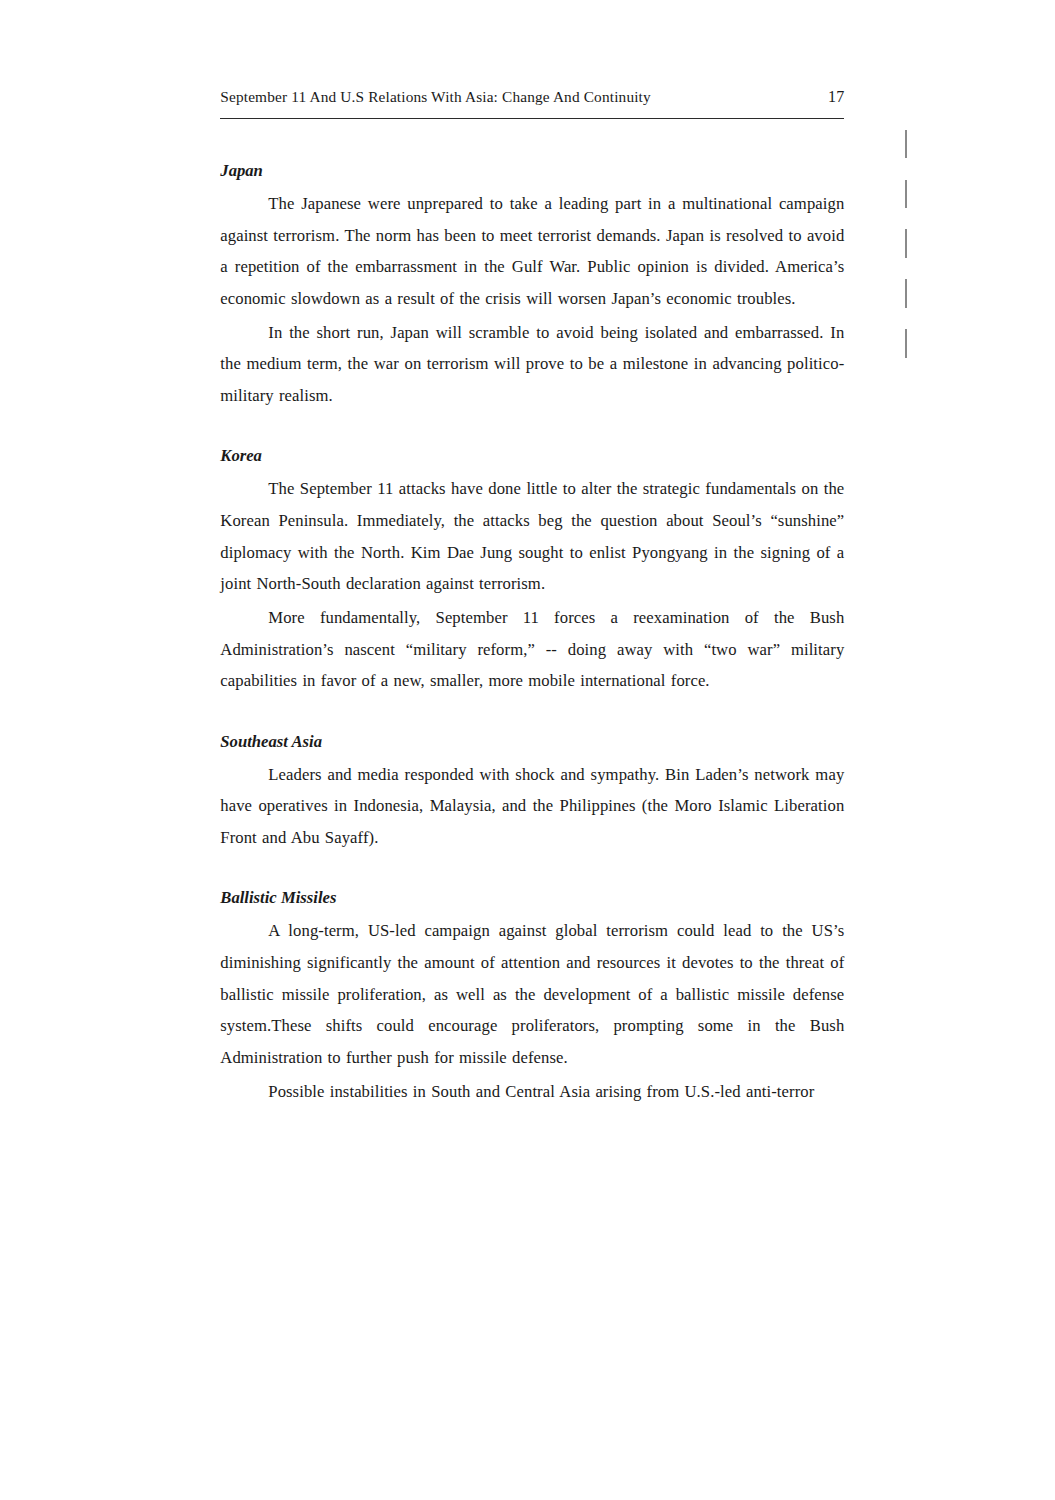September 11 And U.S Relations With Asia: Change And Continuity 17
Japan
The Japanese were unprepared to take a leading part in a multinational campaign against terrorism. The norm has been to meet terrorist demands. Japan is resolved to avoid a repetition of the embarrassment in the Gulf War. Public opinion is divided. America’s economic slowdown as a result of the crisis will worsen Japan’s economic troubles.
In the short run, Japan will scramble to avoid being isolated and embarrassed. In the medium term, the war on terrorism will prove to be a milestone in advancing politico-military realism.
Korea
The September 11 attacks have done little to alter the strategic fundamentals on the Korean Peninsula. Immediately, the attacks beg the question about Seoul’s “sunshine” diplomacy with the North. Kim Dae Jung sought to enlist Pyongyang in the signing of a joint North-South declaration against terrorism.
More fundamentally, September 11 forces a reexamination of the Bush Administration’s nascent “military reform,” -- doing away with “two war” military capabilities in favor of a new, smaller, more mobile international force.
Southeast Asia
Leaders and media responded with shock and sympathy. Bin Laden’s network may have operatives in Indonesia, Malaysia, and the Philippines (the Moro Islamic Liberation Front and Abu Sayaff).
Ballistic Missiles
A long-term, US-led campaign against global terrorism could lead to the US’s diminishing significantly the amount of attention and resources it devotes to the threat of ballistic missile proliferation, as well as the development of a ballistic missile defense system.These shifts could encourage proliferators, prompting some in the Bush Administration to further push for missile defense.
Possible instabilities in South and Central Asia arising from U.S.-led anti-terror